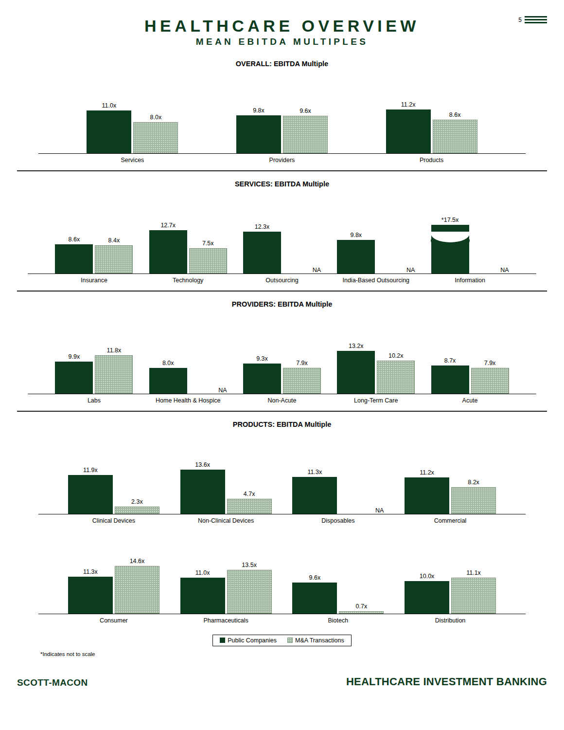5
HEALTHCARE OVERVIEW
MEAN EBITDA MULTIPLES
OVERALL: EBITDA Multiple
11.0x
8.0x
9.8x
9.6x
11.2x
8.6x
Services
Providers
Products
SERVICES: EBITDA Multiple
8.6x
8.4x
12.7x
7.5x
12.3x
NA
9.8x
NA
*17.5x
NA
Insurance
Technology
Outsourcing
India-Based Outsourcing
Information
PROVIDERS: EBITDA Multiple
9.9x
11.8x
8.0x
NA
9.3x
7.9x
13.2x
10.2x
8.7x
7.9x
Labs
Home Health & Hospice
Non-Acute
Long-Term Care
Acute
PRODUCTS: EBITDA Multiple
11.9x
2.3x
13.6x
4.7x
11.3x
NA
11.2x
8.2x
Clinical Devices
Non-Clinical Devices
Disposables
Commercial
11.3x
14.6x
11.0x
13.5x
9.6x
0.7x
10.0x
11.1x
Consumer
Pharmaceuticals
Biotech
Distribution
Public Companies M&A Transactions
*Indicates not to scale
SCOTT-MACON
HEALTHCARE INVESTMENT BANKING